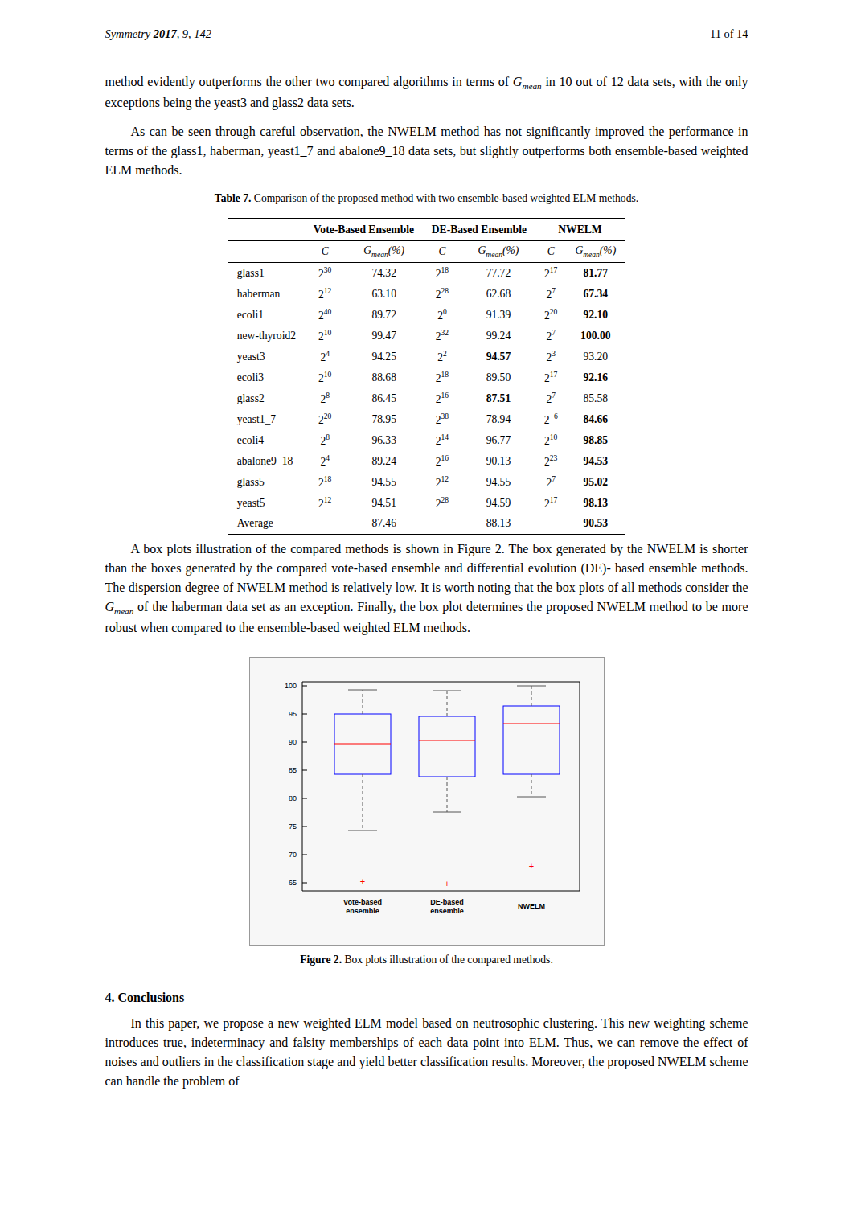Symmetry 2017, 9, 142
11 of 14
method evidently outperforms the other two compared algorithms in terms of Gmean in 10 out of 12 data sets, with the only exceptions being the yeast3 and glass2 data sets.
As can be seen through careful observation, the NWELM method has not significantly improved the performance in terms of the glass1, haberman, yeast1_7 and abalone9_18 data sets, but slightly outperforms both ensemble-based weighted ELM methods.
Table 7. Comparison of the proposed method with two ensemble-based weighted ELM methods.
| | Vote-Based Ensemble | DE-Based Ensemble | NWELM |
| --- | --- | --- | --- |
| | C | G mean (%) | C | G mean (%) | C | G mean (%) |
| glass1 | 2 30 | 74.32 | 2 18 | 77.72 | 2 17 | 81.77 |
| haberman | 2 12 | 63.10 | 2 28 | 62.68 | 2 7 | 67.34 |
| ecoli1 | 2 40 | 89.72 | 2 0 | 91.39 | 2 20 | 92.10 |
| new-thyroid2 | 2 10 | 99.47 | 2 32 | 99.24 | 2 7 | 100.00 |
| yeast3 | 2 4 | 94.25 | 2 2 | 94.57 | 2 3 | 93.20 |
| ecoli3 | 2 10 | 88.68 | 2 18 | 89.50 | 2 17 | 92.16 |
| glass2 | 2 8 | 86.45 | 2 16 | 87.51 | 2 7 | 85.58 |
| yeast1_7 | 2 20 | 78.95 | 2 38 | 78.94 | 2 −6 | 84.66 |
| ecoli4 | 2 8 | 96.33 | 2 14 | 96.77 | 2 10 | 98.85 |
| abalone9_18 | 2 4 | 89.24 | 2 16 | 90.13 | 2 23 | 94.53 |
| glass5 | 2 18 | 94.55 | 2 12 | 94.55 | 2 7 | 95.02 |
| yeast5 | 2 12 | 94.51 | 2 28 | 94.59 | 2 17 | 98.13 |
| Average | | 87.46 | | 88.13 | | 90.53 |
A box plots illustration of the compared methods is shown in Figure 2. The box generated by the NWELM is shorter than the boxes generated by the compared vote-based ensemble and differential evolution (DE)- based ensemble methods. The dispersion degree of NWELM method is relatively low. It is worth noting that the box plots of all methods consider the Gmean of the haberman data set as an exception. Finally, the box plot determines the proposed NWELM method to be more robust when compared to the ensemble-based weighted ELM methods.
100 95 90 85 80 75 70 65 + + + Vote-based ensemble DE-based ensemble NWELM
Figure 2. Box plots illustration of the compared methods.
4. Conclusions
In this paper, we propose a new weighted ELM model based on neutrosophic clustering. This new weighting scheme introduces true, indeterminacy and falsity memberships of each data point into ELM. Thus, we can remove the effect of noises and outliers in the classification stage and yield better classification results. Moreover, the proposed NWELM scheme can handle the problem of